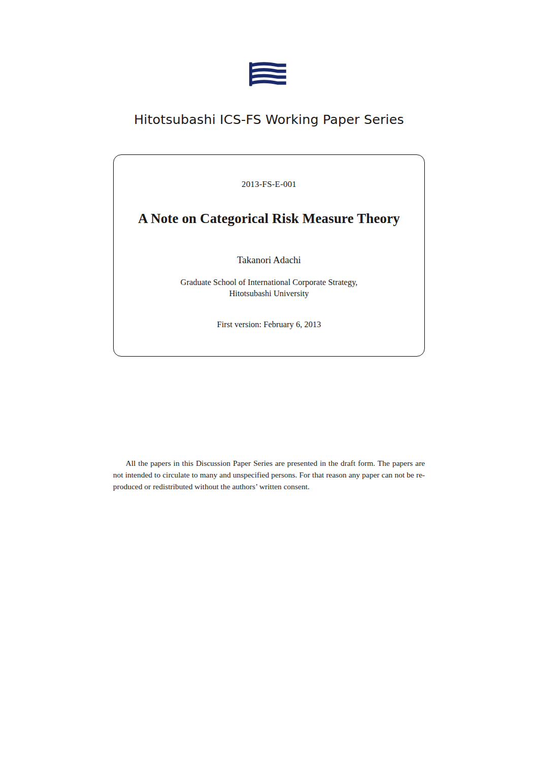Hitotsubashi ICS-FS Working Paper Series
2013-FS-E-001
A Note on Categorical Risk Measure Theory
Takanori Adachi
Graduate School of International Corporate Strategy, Hitotsubashi University
First version: February 6, 2013
All the papers in this Discussion Paper Series are presented in the draft form. The papers are not intended to circulate to many and unspecified persons. For that reason any paper can not be reproduced or redistributed without the authors’ written consent.